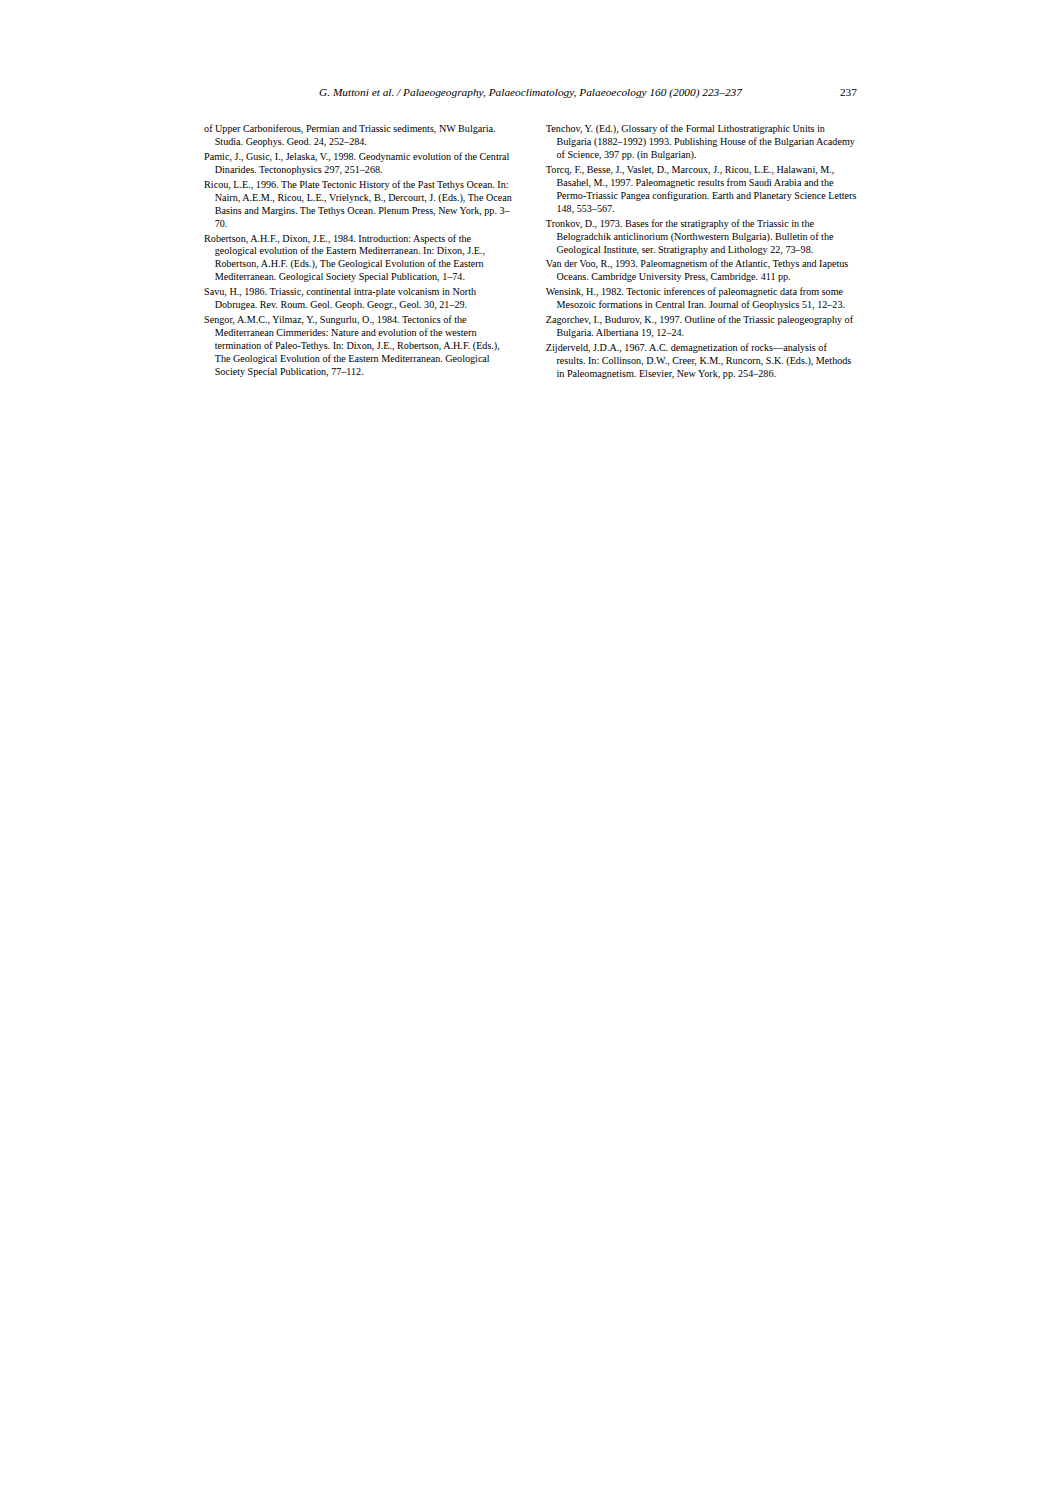G. Muttoni et al. / Palaeogeography, Palaeoclimatology, Palaeoecology 160 (2000) 223–237 237
of Upper Carboniferous, Permian and Triassic sediments, NW Bulgaria. Studia. Geophys. Geod. 24, 252–284.
Pamic, J., Gusic, I., Jelaska, V., 1998. Geodynamic evolution of the Central Dinarides. Tectonophysics 297, 251–268.
Ricou, L.E., 1996. The Plate Tectonic History of the Past Tethys Ocean. In: Nairn, A.E.M., Ricou, L.E., Vrielynck, B., Dercourt, J. (Eds.), The Ocean Basins and Margins. The Tethys Ocean. Plenum Press, New York, pp. 3–70.
Robertson, A.H.F., Dixon, J.E., 1984. Introduction: Aspects of the geological evolution of the Eastern Mediterranean. In: Dixon, J.E., Robertson, A.H.F. (Eds.), The Geological Evolution of the Eastern Mediterranean. Geological Society Special Publication, 1–74.
Savu, H., 1986. Triassic, continental intra-plate volcanism in North Dobrugea. Rev. Roum. Geol. Geoph. Geogr., Geol. 30, 21–29.
Sengor, A.M.C., Yilmaz, Y., Sungurlu, O., 1984. Tectonics of the Mediterranean Cimmerides: Nature and evolution of the western termination of Paleo-Tethys. In: Dixon, J.E., Robertson, A.H.F. (Eds.), The Geological Evolution of the Eastern Mediterranean. Geological Society Special Publication, 77–112.
Tenchov, Y. (Ed.), Glossary of the Formal Lithostratigraphic Units in Bulgaria (1882–1992) 1993. Publishing House of the Bulgarian Academy of Science, 397 pp. (in Bulgarian).
Torcq, F., Besse, J., Vaslet, D., Marcoux, J., Ricou, L.E., Halawani, M., Basahel, M., 1997. Paleomagnetic results from Saudi Arabia and the Permo-Triassic Pangea configuration. Earth and Planetary Science Letters 148, 553–567.
Tronkov, D., 1973. Bases for the stratigraphy of the Triassic in the Belogradchik anticlinorium (Northwestern Bulgaria). Bulletin of the Geological Institute, ser. Stratigraphy and Lithology 22, 73–98.
Van der Voo, R., 1993. Paleomagnetism of the Atlantic, Tethys and Iapetus Oceans. Cambridge University Press, Cambridge. 411 pp.
Wensink, H., 1982. Tectonic inferences of paleomagnetic data from some Mesozoic formations in Central Iran. Journal of Geophysics 51, 12–23.
Zagorchev, I., Budurov, K., 1997. Outline of the Triassic paleogeography of Bulgaria. Albertiana 19, 12–24.
Zijderveld, J.D.A., 1967. A.C. demagnetization of rocks—analysis of results. In: Collinson, D.W., Creer, K.M., Runcorn, S.K. (Eds.), Methods in Paleomagnetism. Elsevier, New York, pp. 254–286.